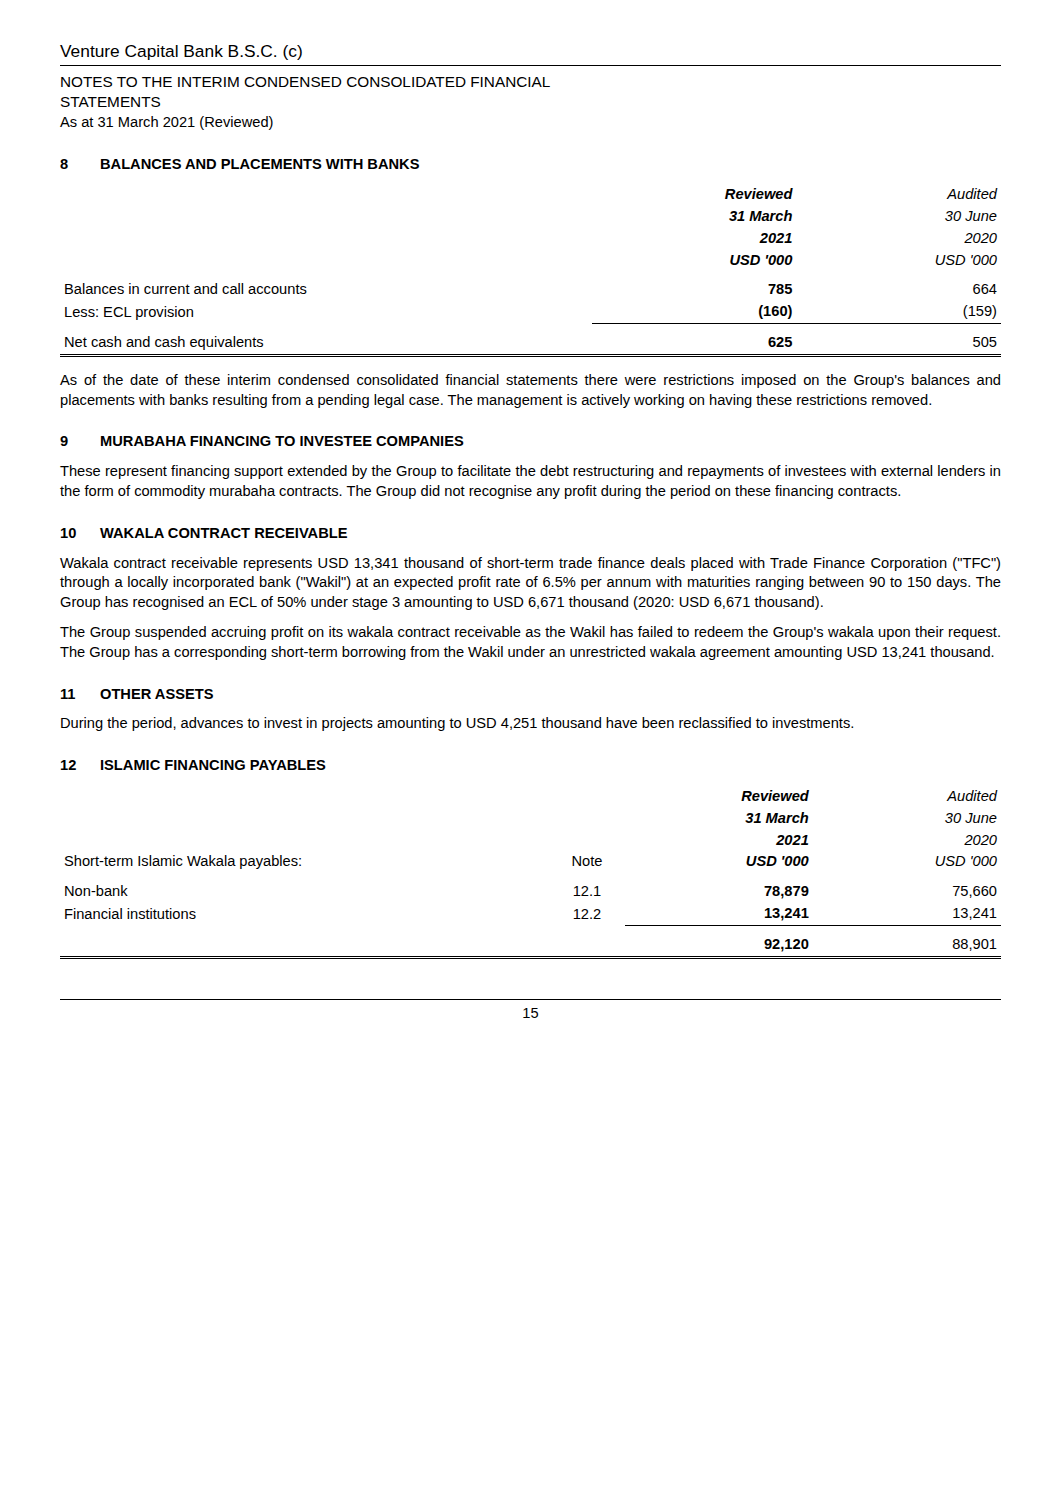Venture Capital Bank B.S.C. (c)
NOTES TO THE INTERIM CONDENSED CONSOLIDATED FINANCIAL
STATEMENTS
As at 31 March 2021 (Reviewed)
8 BALANCES AND PLACEMENTS WITH BANKS
| | Reviewed | Audited |
| | 31 March | 30 June |
| | 2021 | 2020 |
| | USD '000 | USD '000 |
| Balances in current and call accounts | 785 | 664 |
| Less: ECL provision | (160) | (159) |
| Net cash and cash equivalents | 625 | 505 |
As of the date of these interim condensed consolidated financial statements there were restrictions imposed on the Group's balances and placements with banks resulting from a pending legal case. The management is actively working on having these restrictions removed.
9 MURABAHA FINANCING TO INVESTEE COMPANIES
These represent financing support extended by the Group to facilitate the debt restructuring and repayments of investees with external lenders in the form of commodity murabaha contracts. The Group did not recognise any profit during the period on these financing contracts.
10 WAKALA CONTRACT RECEIVABLE
Wakala contract receivable represents USD 13,341 thousand of short-term trade finance deals placed with Trade Finance Corporation ("TFC") through a locally incorporated bank ("Wakil") at an expected profit rate of 6.5% per annum with maturities ranging between 90 to 150 days. The Group has recognised an ECL of 50% under stage 3 amounting to USD 6,671 thousand (2020: USD 6,671 thousand).
The Group suspended accruing profit on its wakala contract receivable as the Wakil has failed to redeem the Group's wakala upon their request. The Group has a corresponding short-term borrowing from the Wakil under an unrestricted wakala agreement amounting USD 13,241 thousand.
11 OTHER ASSETS
During the period, advances to invest in projects amounting to USD 4,251 thousand have been reclassified to investments.
12 ISLAMIC FINANCING PAYABLES
| | | Reviewed | Audited |
| | | 31 March | 30 June |
| | | 2021 | 2020 |
| Short-term Islamic Wakala payables: | Note | USD '000 | USD '000 |
| Non-bank | 12.1 | 78,879 | 75,660 |
| Financial institutions | 12.2 | 13,241 | 13,241 |
| | | 92,120 | 88,901 |
15